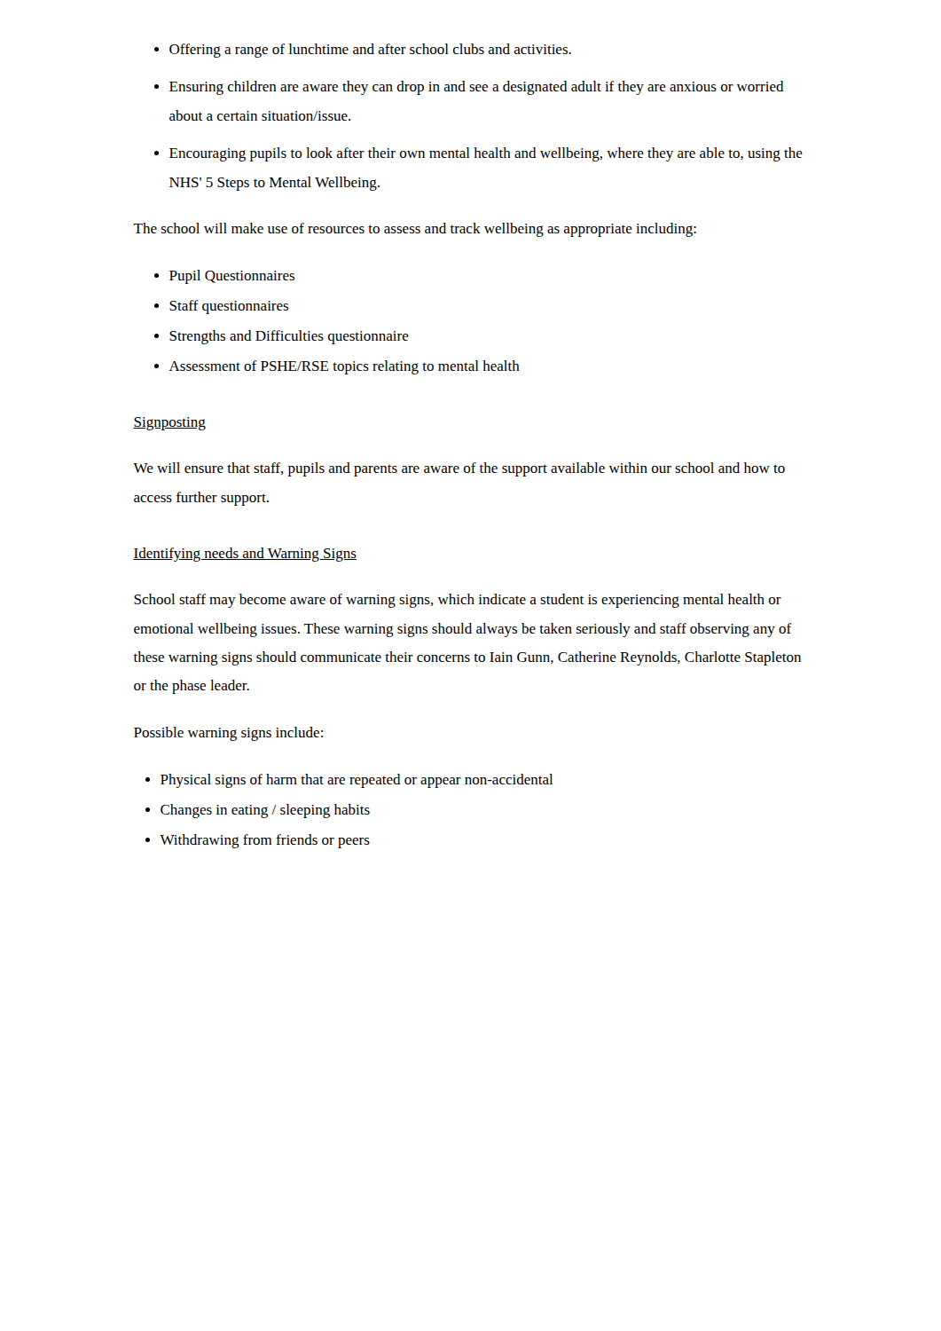Offering a range of lunchtime and after school clubs and activities.
Ensuring children are aware they can drop in and see a designated adult if they are anxious or worried about a certain situation/issue.
Encouraging pupils to look after their own mental health and wellbeing, where they are able to, using the NHS' 5 Steps to Mental Wellbeing.
The school will make use of resources to assess and track wellbeing as appropriate including:
Pupil Questionnaires
Staff questionnaires
Strengths and Difficulties questionnaire
Assessment of PSHE/RSE topics relating to mental health
Signposting
We will ensure that staff, pupils and parents are aware of the support available within our school and how to access further support.
Identifying needs and Warning Signs
School staff may become aware of warning signs, which indicate a student is experiencing mental health or emotional wellbeing issues. These warning signs should always be taken seriously and staff observing any of these warning signs should communicate their concerns to Iain Gunn, Catherine Reynolds, Charlotte Stapleton or the phase leader.
Possible warning signs include:
Physical signs of harm that are repeated or appear non-accidental
Changes in eating / sleeping habits
Withdrawing from friends or peers